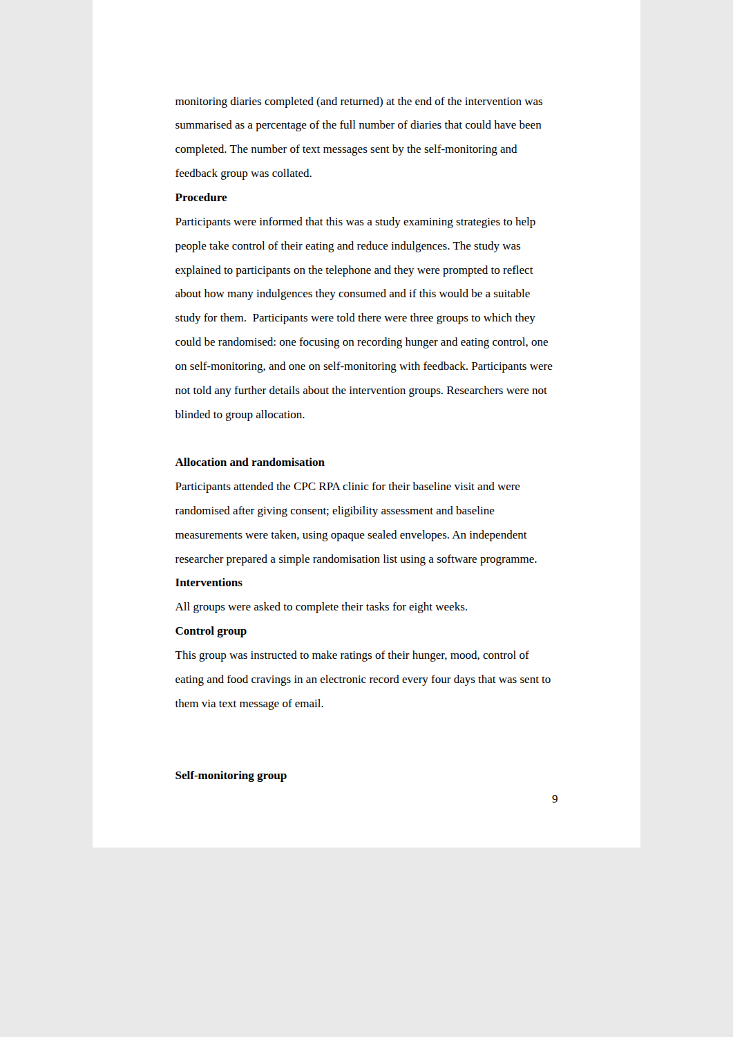monitoring diaries completed (and returned) at the end of the intervention was summarised as a percentage of the full number of diaries that could have been completed. The number of text messages sent by the self-monitoring and feedback group was collated.
Procedure
Participants were informed that this was a study examining strategies to help people take control of their eating and reduce indulgences. The study was explained to participants on the telephone and they were prompted to reflect about how many indulgences they consumed and if this would be a suitable study for them. Participants were told there were three groups to which they could be randomised: one focusing on recording hunger and eating control, one on self-monitoring, and one on self-monitoring with feedback. Participants were not told any further details about the intervention groups. Researchers were not blinded to group allocation.
Allocation and randomisation
Participants attended the CPC RPA clinic for their baseline visit and were randomised after giving consent; eligibility assessment and baseline measurements were taken, using opaque sealed envelopes. An independent researcher prepared a simple randomisation list using a software programme.
Interventions
All groups were asked to complete their tasks for eight weeks.
Control group
This group was instructed to make ratings of their hunger, mood, control of eating and food cravings in an electronic record every four days that was sent to them via text message of email.
Self-monitoring group
9